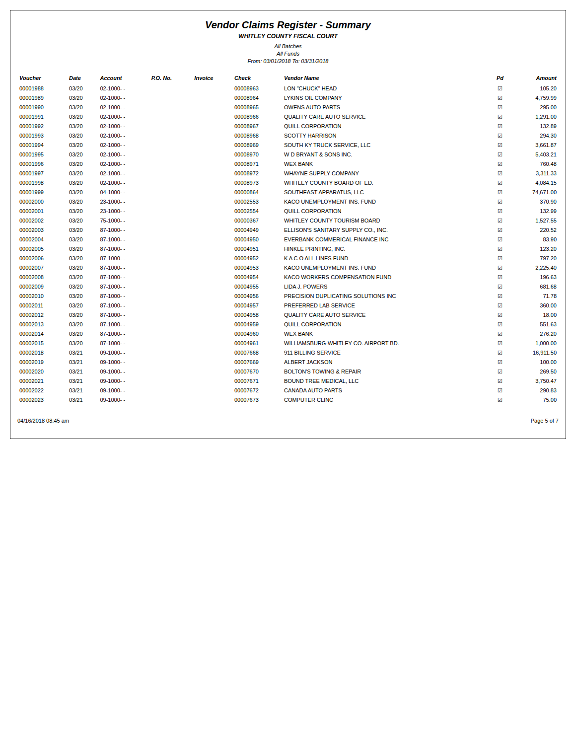Vendor Claims Register - Summary
WHITLEY COUNTY FISCAL COURT
All Batches
All Funds
From: 03/01/2018 To: 03/31/2018
| Voucher | Date | Account | P.O. No. | Invoice | Check | Vendor Name | Pd | Amount |
| --- | --- | --- | --- | --- | --- | --- | --- | --- |
| 00001988 | 03/20 | 02-1000- - | | | 00008963 | LON "CHUCK" HEAD | ☑ | 105.20 |
| 00001989 | 03/20 | 02-1000- - | | | 00008964 | LYKINS OIL COMPANY | ☑ | 4,759.99 |
| 00001990 | 03/20 | 02-1000- - | | | 00008965 | OWENS AUTO PARTS | ☑ | 295.00 |
| 00001991 | 03/20 | 02-1000- - | | | 00008966 | QUALITY CARE AUTO SERVICE | ☑ | 1,291.00 |
| 00001992 | 03/20 | 02-1000- - | | | 00008967 | QUILL CORPORATION | ☑ | 132.89 |
| 00001993 | 03/20 | 02-1000- - | | | 00008968 | SCOTTY HARRISON | ☑ | 294.30 |
| 00001994 | 03/20 | 02-1000- - | | | 00008969 | SOUTH KY TRUCK SERVICE, LLC | ☑ | 3,661.87 |
| 00001995 | 03/20 | 02-1000- - | | | 00008970 | W D BRYANT & SONS INC. | ☑ | 5,403.21 |
| 00001996 | 03/20 | 02-1000- - | | | 00008971 | WEX BANK | ☑ | 760.48 |
| 00001997 | 03/20 | 02-1000- - | | | 00008972 | WHAYNE SUPPLY COMPANY | ☑ | 3,311.33 |
| 00001998 | 03/20 | 02-1000- - | | | 00008973 | WHITLEY COUNTY BOARD OF ED. | ☑ | 4,084.15 |
| 00001999 | 03/20 | 04-1000- - | | | 00000864 | SOUTHEAST APPARATUS, LLC | ☑ | 74,671.00 |
| 00002000 | 03/20 | 23-1000- - | | | 00002553 | KACO UNEMPLOYMENT INS. FUND | ☑ | 370.90 |
| 00002001 | 03/20 | 23-1000- - | | | 00002554 | QUILL CORPORATION | ☑ | 132.99 |
| 00002002 | 03/20 | 75-1000- - | | | 00000367 | WHITLEY COUNTY TOURISM BOARD | ☑ | 1,527.55 |
| 00002003 | 03/20 | 87-1000- - | | | 00004949 | ELLISON'S SANITARY SUPPLY CO., INC. | ☑ | 220.52 |
| 00002004 | 03/20 | 87-1000- - | | | 00004950 | EVERBANK COMMERICAL FINANCE INC | ☑ | 83.90 |
| 00002005 | 03/20 | 87-1000- - | | | 00004951 | HINKLE PRINTING, INC. | ☑ | 123.20 |
| 00002006 | 03/20 | 87-1000- - | | | 00004952 | K A C O ALL LINES FUND | ☑ | 797.20 |
| 00002007 | 03/20 | 87-1000- - | | | 00004953 | KACO UNEMPLOYMENT INS. FUND | ☑ | 2,225.40 |
| 00002008 | 03/20 | 87-1000- - | | | 00004954 | KACO WORKERS COMPENSATION FUND | ☑ | 196.63 |
| 00002009 | 03/20 | 87-1000- - | | | 00004955 | LIDA J. POWERS | ☑ | 681.68 |
| 00002010 | 03/20 | 87-1000- - | | | 00004956 | PRECISION DUPLICATING SOLUTIONS INC | ☑ | 71.78 |
| 00002011 | 03/20 | 87-1000- - | | | 00004957 | PREFERRED LAB SERVICE | ☑ | 360.00 |
| 00002012 | 03/20 | 87-1000- - | | | 00004958 | QUALITY CARE AUTO SERVICE | ☑ | 18.00 |
| 00002013 | 03/20 | 87-1000- - | | | 00004959 | QUILL CORPORATION | ☑ | 551.63 |
| 00002014 | 03/20 | 87-1000- - | | | 00004960 | WEX BANK | ☑ | 276.20 |
| 00002015 | 03/20 | 87-1000- - | | | 00004961 | WILLIAMSBURG-WHITLEY CO. AIRPORT BD. | ☑ | 1,000.00 |
| 00002018 | 03/21 | 09-1000- - | | | 00007668 | 911 BILLING SERVICE | ☑ | 16,911.50 |
| 00002019 | 03/21 | 09-1000- - | | | 00007669 | ALBERT JACKSON | ☑ | 100.00 |
| 00002020 | 03/21 | 09-1000- - | | | 00007670 | BOLTON'S TOWING & REPAIR | ☑ | 269.50 |
| 00002021 | 03/21 | 09-1000- - | | | 00007671 | BOUND TREE MEDICAL, LLC | ☑ | 3,750.47 |
| 00002022 | 03/21 | 09-1000- - | | | 00007672 | CANADA AUTO PARTS | ☑ | 290.83 |
| 00002023 | 03/21 | 09-1000- - | | | 00007673 | COMPUTER CLINC | ☑ | 75.00 |
04/16/2018 08:45 am
Page 5 of 7